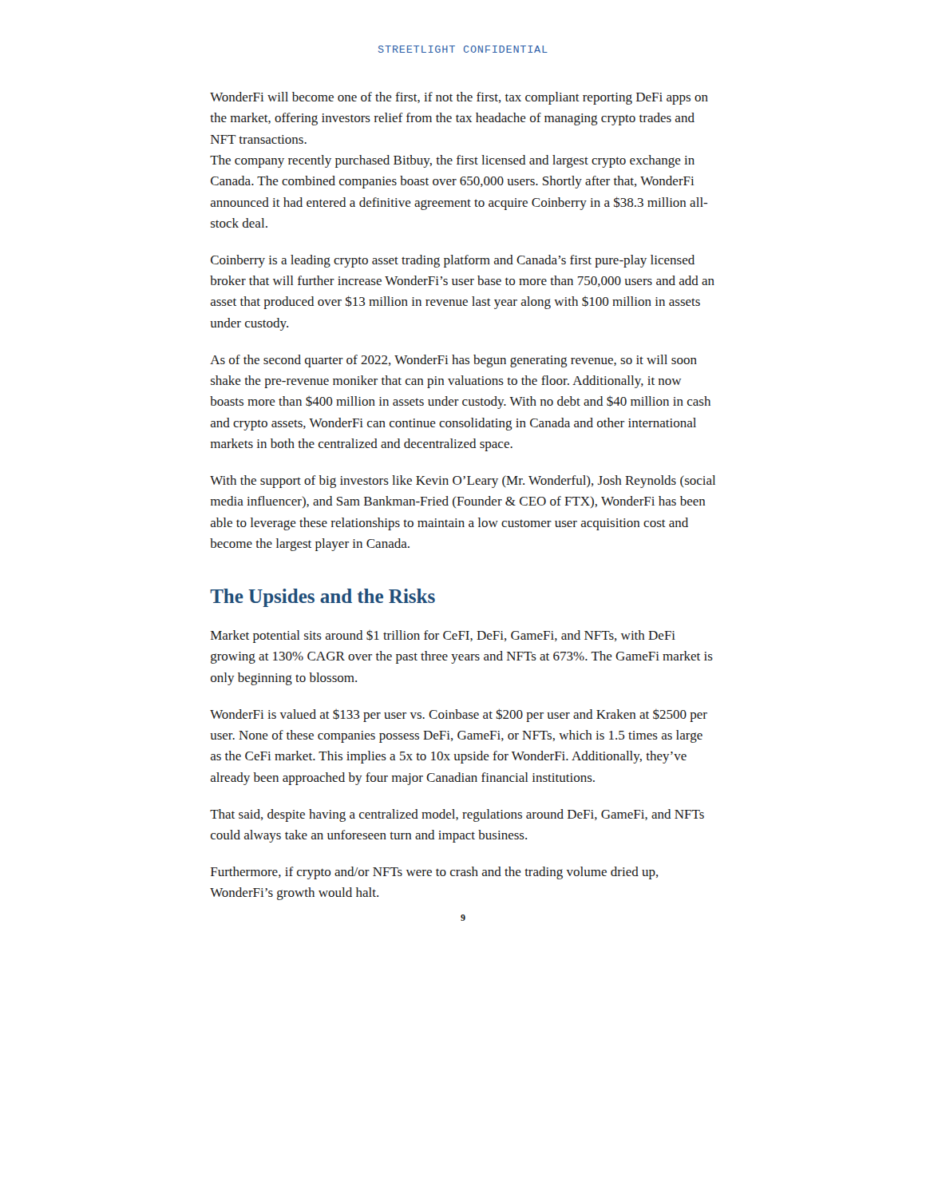STREETLIGHT CONFIDENTIAL
WonderFi will become one of the first, if not the first, tax compliant reporting DeFi apps on the market, offering investors relief from the tax headache of managing crypto trades and NFT transactions.
The company recently purchased Bitbuy, the first licensed and largest crypto exchange in Canada. The combined companies boast over 650,000 users. Shortly after that, WonderFi announced it had entered a definitive agreement to acquire Coinberry in a $38.3 million all-stock deal.
Coinberry is a leading crypto asset trading platform and Canada’s first pure-play licensed broker that will further increase WonderFi’s user base to more than 750,000 users and add an asset that produced over $13 million in revenue last year along with $100 million in assets under custody.
As of the second quarter of 2022, WonderFi has begun generating revenue, so it will soon shake the pre-revenue moniker that can pin valuations to the floor. Additionally, it now boasts more than $400 million in assets under custody. With no debt and $40 million in cash and crypto assets, WonderFi can continue consolidating in Canada and other international markets in both the centralized and decentralized space.
With the support of big investors like Kevin O’Leary (Mr. Wonderful), Josh Reynolds (social media influencer), and Sam Bankman-Fried (Founder & CEO of FTX), WonderFi has been able to leverage these relationships to maintain a low customer user acquisition cost and become the largest player in Canada.
The Upsides and the Risks
Market potential sits around $1 trillion for CeFI, DeFi, GameFi, and NFTs, with DeFi growing at 130% CAGR over the past three years and NFTs at 673%. The GameFi market is only beginning to blossom.
WonderFi is valued at $133 per user vs. Coinbase at $200 per user and Kraken at $2500 per user. None of these companies possess DeFi, GameFi, or NFTs, which is 1.5 times as large as the CeFi market. This implies a 5x to 10x upside for WonderFi. Additionally, they’ve already been approached by four major Canadian financial institutions.
That said, despite having a centralized model, regulations around DeFi, GameFi, and NFTs could always take an unforeseen turn and impact business.
Furthermore, if crypto and/or NFTs were to crash and the trading volume dried up, WonderFi’s growth would halt.
9